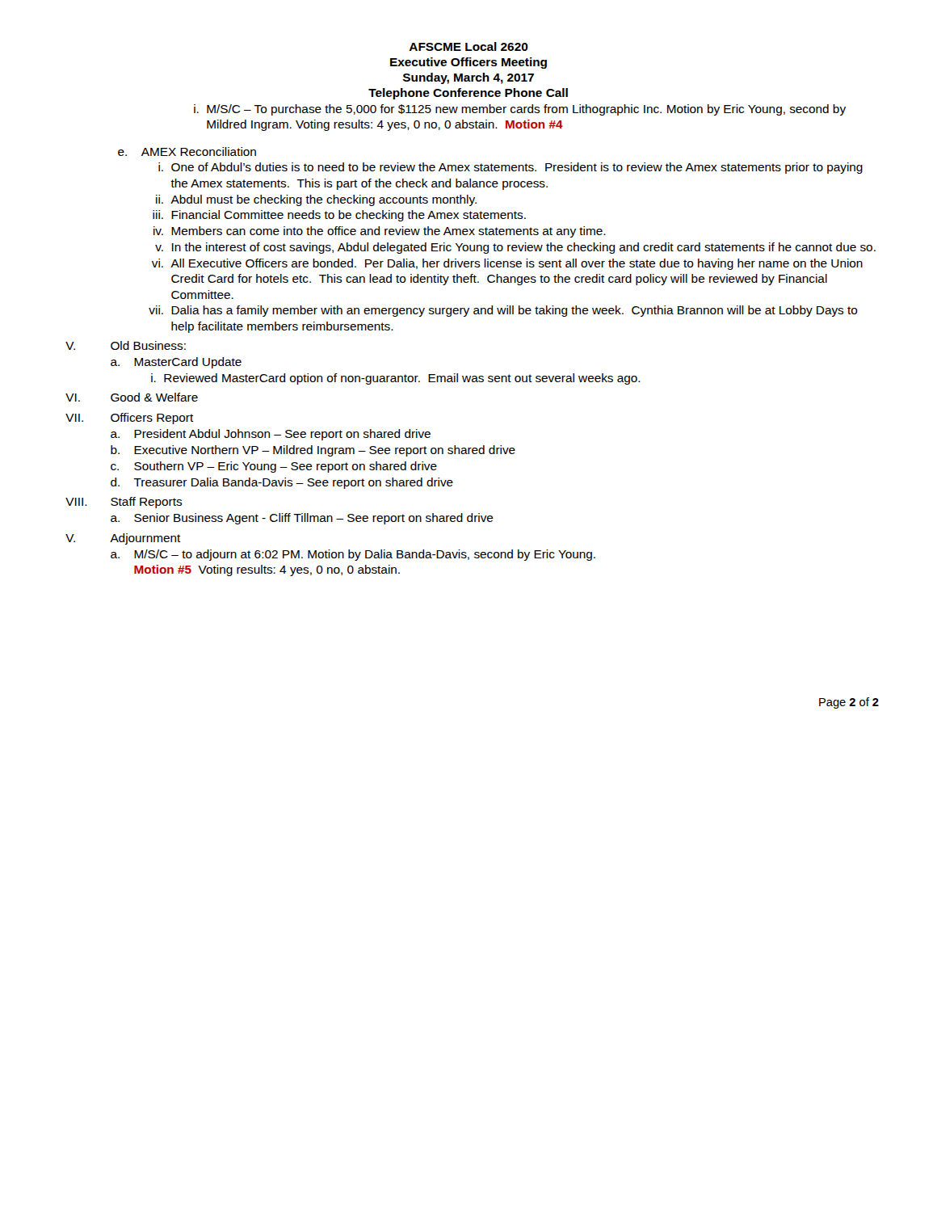AFSCME Local 2620
Executive Officers Meeting
Sunday, March 4, 2017
Telephone Conference Phone Call
i. M/S/C – To purchase the 5,000 for $1125 new member cards from Lithographic Inc. Motion by Eric Young, second by Mildred Ingram. Voting results: 4 yes, 0 no, 0 abstain. Motion #4
e. AMEX Reconciliation
i. One of Abdul’s duties is to need to be review the Amex statements. President is to review the Amex statements prior to paying the Amex statements. This is part of the check and balance process.
ii. Abdul must be checking the checking accounts monthly.
iii. Financial Committee needs to be checking the Amex statements.
iv. Members can come into the office and review the Amex statements at any time.
v. In the interest of cost savings, Abdul delegated Eric Young to review the checking and credit card statements if he cannot due so.
vi. All Executive Officers are bonded. Per Dalia, her drivers license is sent all over the state due to having her name on the Union Credit Card for hotels etc. This can lead to identity theft. Changes to the credit card policy will be reviewed by Financial Committee.
vii. Dalia has a family member with an emergency surgery and will be taking the week. Cynthia Brannon will be at Lobby Days to help facilitate members reimbursements.
V. Old Business:
a. MasterCard Update
i. Reviewed MasterCard option of non-guarantor. Email was sent out several weeks ago.
VI. Good & Welfare
VII. Officers Report
a. President Abdul Johnson – See report on shared drive
b. Executive Northern VP – Mildred Ingram – See report on shared drive
c. Southern VP – Eric Young – See report on shared drive
d. Treasurer Dalia Banda-Davis – See report on shared drive
VIII. Staff Reports
a. Senior Business Agent - Cliff Tillman – See report on shared drive
V. Adjournment
a. M/S/C – to adjourn at 6:02 PM. Motion by Dalia Banda-Davis, second by Eric Young.
Motion #5 Voting results: 4 yes, 0 no, 0 abstain.
Page 2 of 2